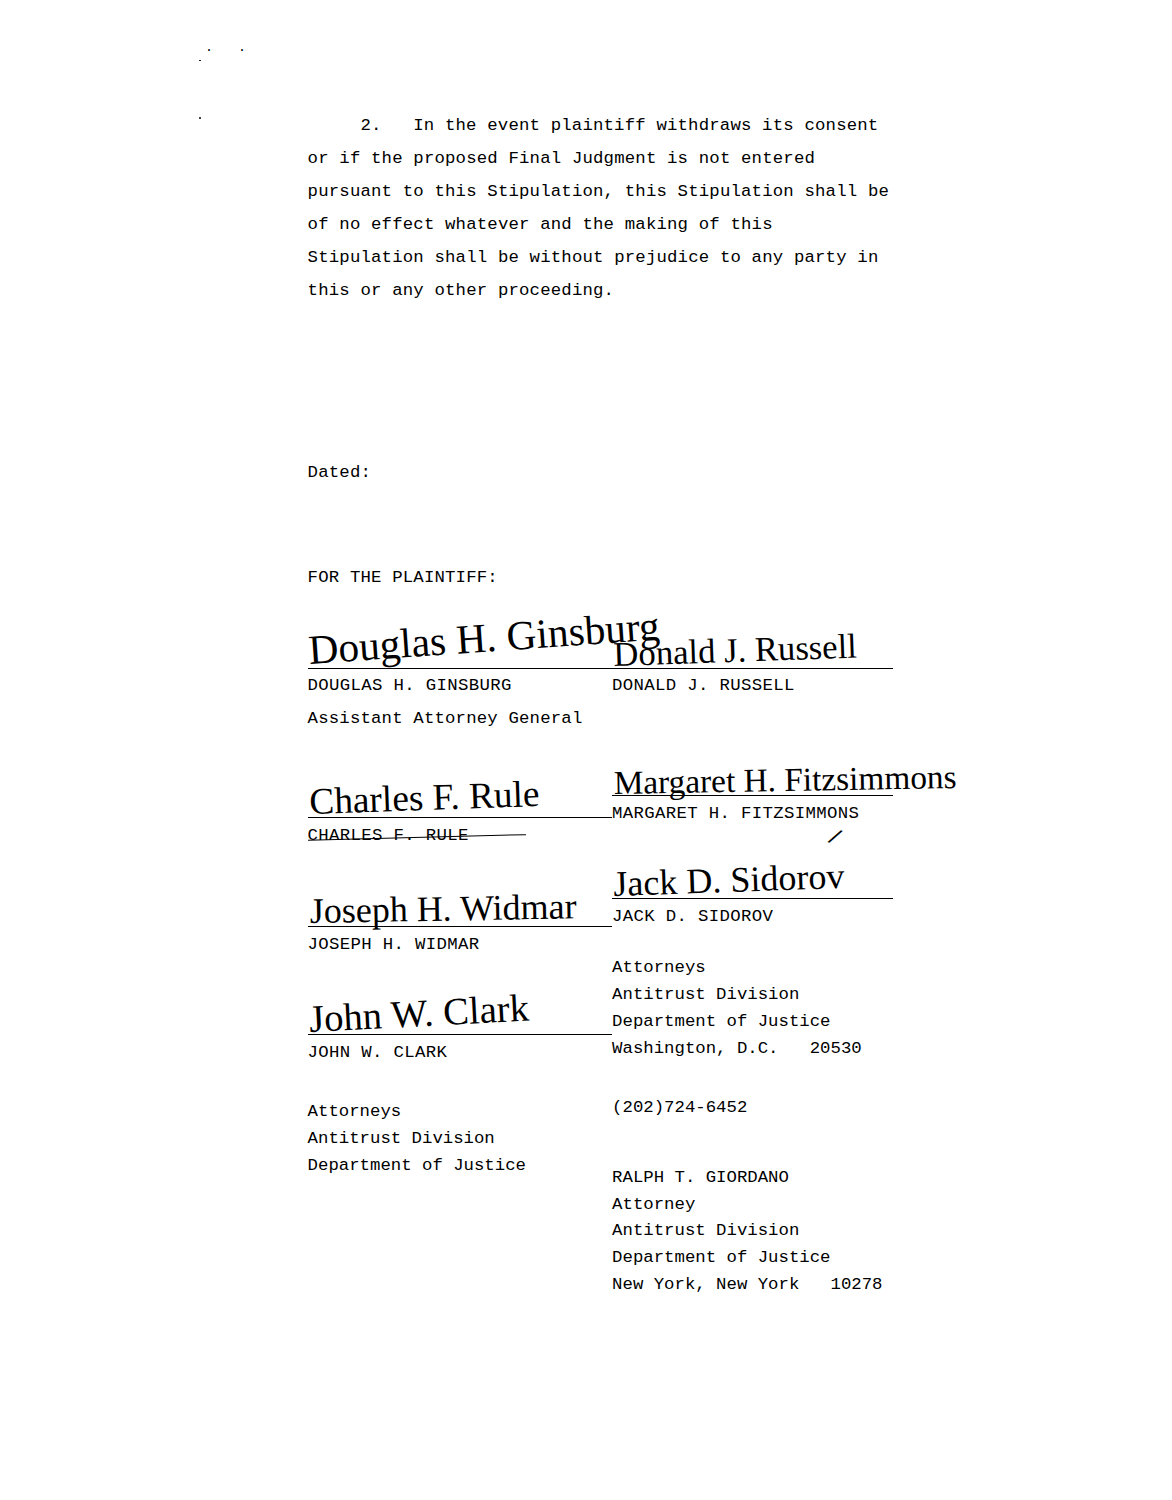. .
2. In the event plaintiff withdraws its consent or if the proposed Final Judgment is not entered pursuant to this Stipulation, this Stipulation shall be of no effect whatever and the making of this Stipulation shall be without prejudice to any party in this or any other proceeding.
Dated:
FOR THE PLAINTIFF:
| Douglas H. Ginsburg DOUGLAS H. GINSBURG Assistant Attorney General Charles F. Rule CHARLES F. RULE Joseph H. Widmar JOSEPH H. WIDMAR John W. Clark JOHN W. CLARK Attorneys Antitrust Division Department of Justice | Donald J. Russell DONALD J. RUSSELL Margaret H. Fitzsimmons MARGARET H. FITZSIMMONS Jack D. Sidorov / JACK D. SIDOROV Attorneys Antitrust Division Department of Justice Washington, D.C. 20530 (202)724-6452 RALPH T. GIORDANO Attorney Antitrust Division Department of Justice New York, New York 10278 |